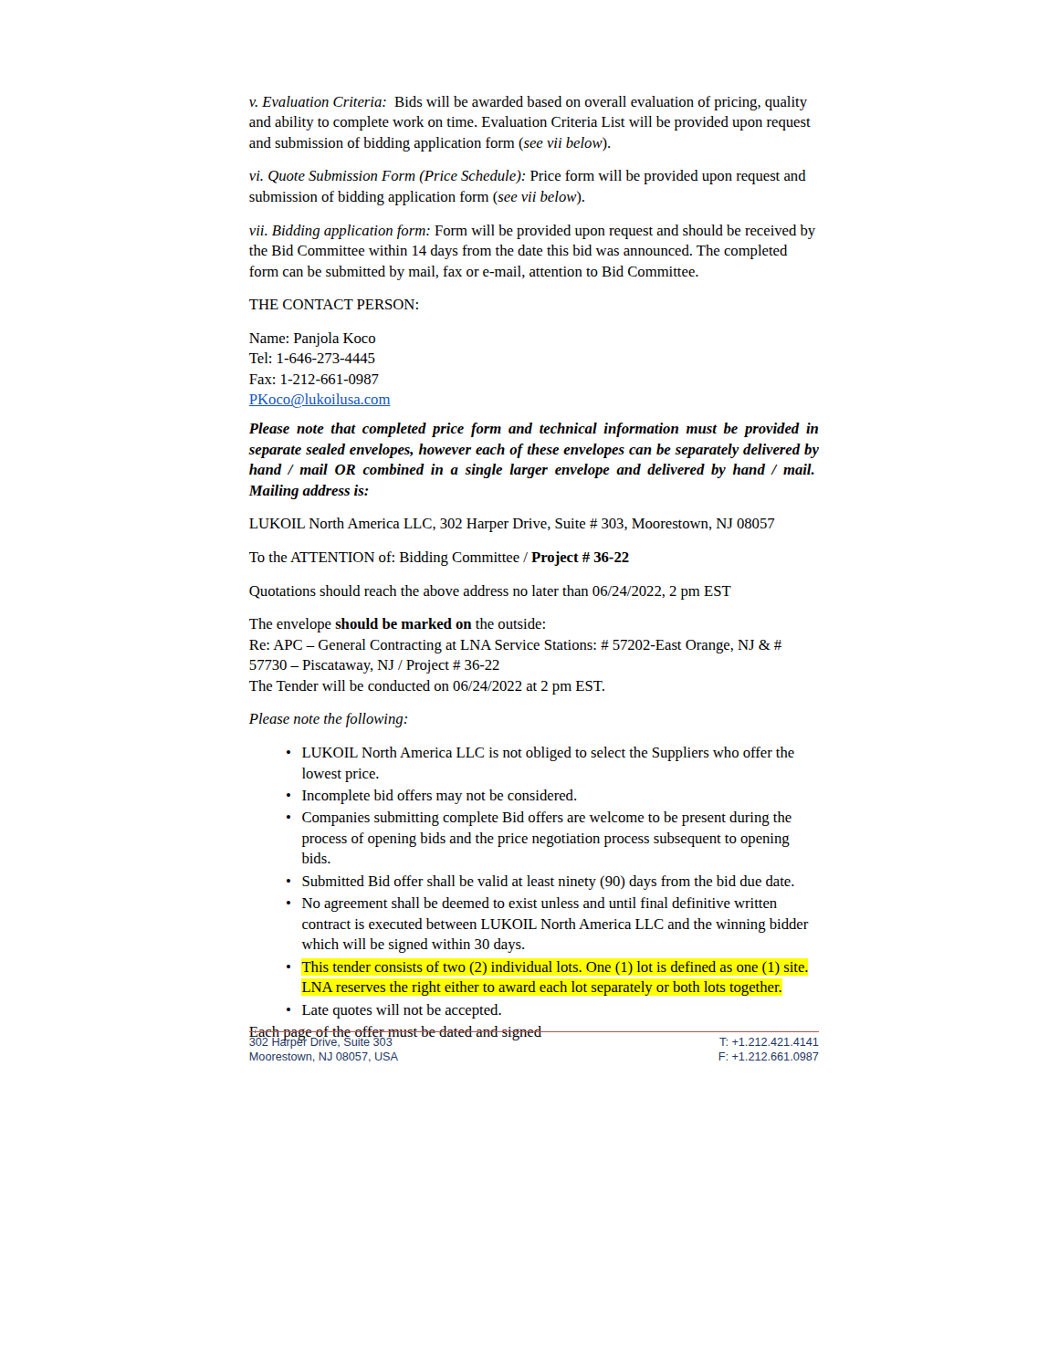v. Evaluation Criteria: Bids will be awarded based on overall evaluation of pricing, quality and ability to complete work on time. Evaluation Criteria List will be provided upon request and submission of bidding application form (see vii below).
vi. Quote Submission Form (Price Schedule): Price form will be provided upon request and submission of bidding application form (see vii below).
vii. Bidding application form: Form will be provided upon request and should be received by the Bid Committee within 14 days from the date this bid was announced. The completed form can be submitted by mail, fax or e-mail, attention to Bid Committee.
THE CONTACT PERSON:
Name: Panjola Koco
Tel: 1-646-273-4445
Fax: 1-212-661-0987
PKoco@lukoilusa.com
Please note that completed price form and technical information must be provided in separate sealed envelopes, however each of these envelopes can be separately delivered by hand / mail OR combined in a single larger envelope and delivered by hand / mail. Mailing address is:
LUKOIL North America LLC, 302 Harper Drive, Suite # 303, Moorestown, NJ 08057
To the ATTENTION of: Bidding Committee / Project # 36-22
Quotations should reach the above address no later than 06/24/2022, 2 pm EST
The envelope should be marked on the outside:
Re: APC – General Contracting at LNA Service Stations: # 57202-East Orange, NJ & # 57730 – Piscataway, NJ / Project # 36-22
The Tender will be conducted on 06/24/2022 at 2 pm EST.
Please note the following:
LUKOIL North America LLC is not obliged to select the Suppliers who offer the lowest price.
Incomplete bid offers may not be considered.
Companies submitting complete Bid offers are welcome to be present during the process of opening bids and the price negotiation process subsequent to opening bids.
Submitted Bid offer shall be valid at least ninety (90) days from the bid due date.
No agreement shall be deemed to exist unless and until final definitive written contract is executed between LUKOIL North America LLC and the winning bidder which will be signed within 30 days.
This tender consists of two (2) individual lots. One (1) lot is defined as one (1) site. LNA reserves the right either to award each lot separately or both lots together.
Late quotes will not be accepted.
Each page of the offer must be dated and signed
302 Harper Drive, Suite 303
Moorestown, NJ 08057, USA
T: +1.212.421.4141
F: +1.212.661.0987